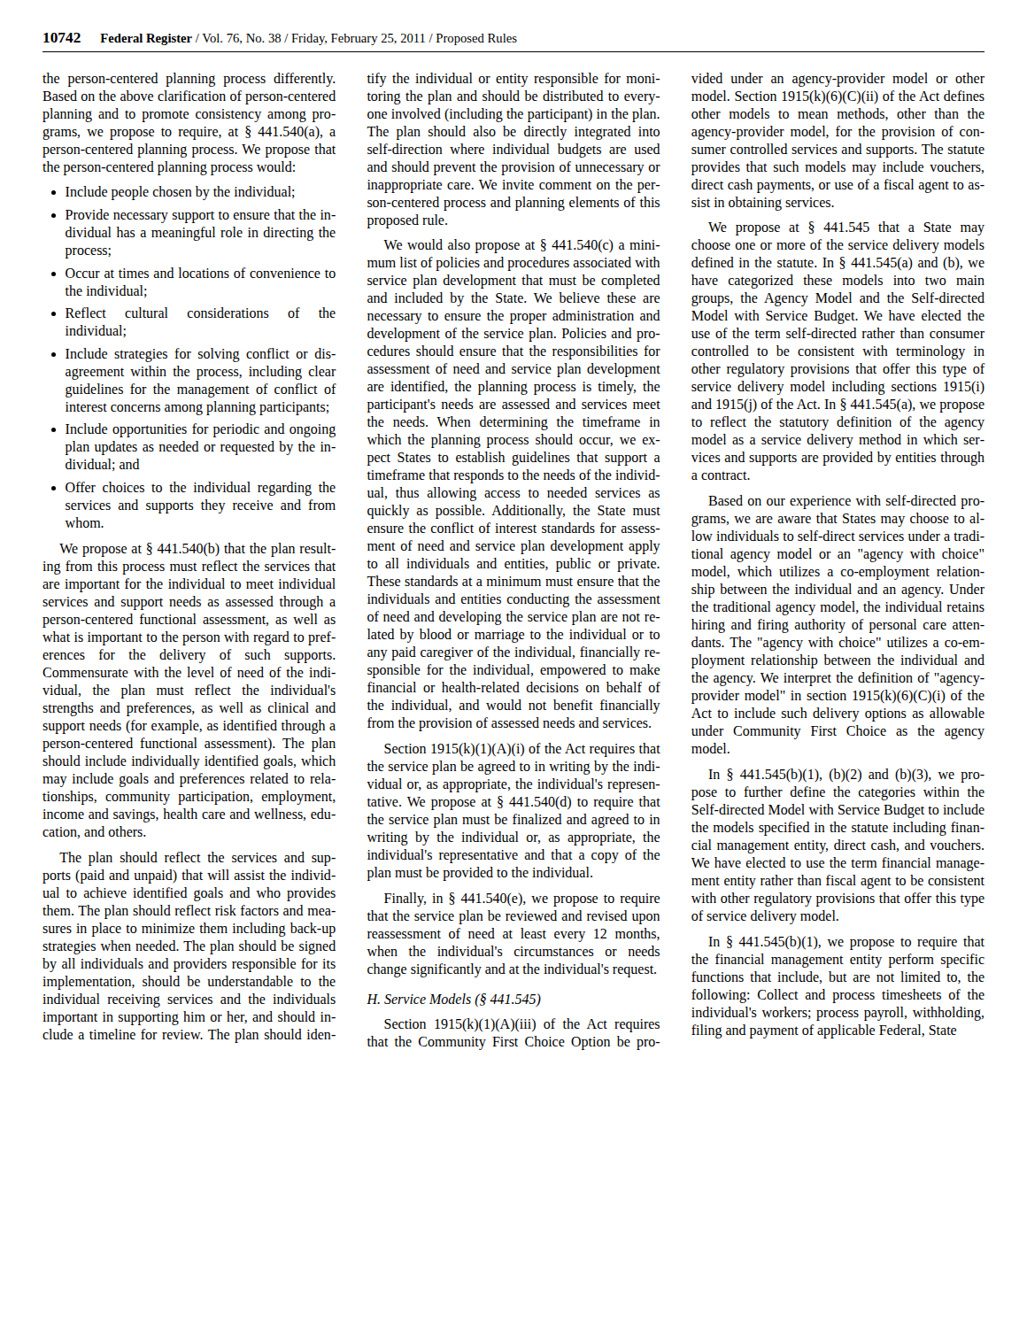10742 Federal Register / Vol. 76, No. 38 / Friday, February 25, 2011 / Proposed Rules
the person-centered planning process differently. Based on the above clarification of person-centered planning and to promote consistency among programs, we propose to require, at § 441.540(a), a person-centered planning process. We propose that the person-centered planning process would:
Include people chosen by the individual;
Provide necessary support to ensure that the individual has a meaningful role in directing the process;
Occur at times and locations of convenience to the individual;
Reflect cultural considerations of the individual;
Include strategies for solving conflict or disagreement within the process, including clear guidelines for the management of conflict of interest concerns among planning participants;
Include opportunities for periodic and ongoing plan updates as needed or requested by the individual; and
Offer choices to the individual regarding the services and supports they receive and from whom.
We propose at § 441.540(b) that the plan resulting from this process must reflect the services that are important for the individual to meet individual services and support needs as assessed through a person-centered functional assessment, as well as what is important to the person with regard to preferences for the delivery of such supports. Commensurate with the level of need of the individual, the plan must reflect the individual's strengths and preferences, as well as clinical and support needs (for example, as identified through a person-centered functional assessment). The plan should include individually identified goals, which may include goals and preferences related to relationships, community participation, employment, income and savings, health care and wellness, education, and others.
The plan should reflect the services and supports (paid and unpaid) that will assist the individual to achieve identified goals and who provides them. The plan should reflect risk factors and measures in place to minimize them including back-up strategies when needed. The plan should be signed by all individuals and providers responsible for its implementation, should be understandable to the individual receiving services and the individuals important in supporting him or her, and should include a timeline for review. The plan should identify the individual or entity responsible for monitoring the plan and should be distributed to everyone involved (including the participant) in the plan. The plan should also be directly integrated into self-direction where individual budgets are used and should prevent the provision of unnecessary or inappropriate care. We invite comment on the person-centered process and planning elements of this proposed rule.
We would also propose at § 441.540(c) a minimum list of policies and procedures associated with service plan development that must be completed and included by the State. We believe these are necessary to ensure the proper administration and development of the service plan. Policies and procedures should ensure that the responsibilities for assessment of need and service plan development are identified, the planning process is timely, the participant's needs are assessed and services meet the needs. When determining the timeframe in which the planning process should occur, we expect States to establish guidelines that support a timeframe that responds to the needs of the individual, thus allowing access to needed services as quickly as possible. Additionally, the State must ensure the conflict of interest standards for assessment of need and service plan development apply to all individuals and entities, public or private. These standards at a minimum must ensure that the individuals and entities conducting the assessment of need and developing the service plan are not related by blood or marriage to the individual or to any paid caregiver of the individual, financially responsible for the individual, empowered to make financial or health-related decisions on behalf of the individual, and would not benefit financially from the provision of assessed needs and services.
Section 1915(k)(1)(A)(i) of the Act requires that the service plan be agreed to in writing by the individual or, as appropriate, the individual's representative. We propose at § 441.540(d) to require that the service plan must be finalized and agreed to in writing by the individual or, as appropriate, the individual's representative and that a copy of the plan must be provided to the individual.
Finally, in § 441.540(e), we propose to require that the service plan be reviewed and revised upon reassessment of need at least every 12 months, when the individual's circumstances or needs change significantly and at the individual's request.
H. Service Models (§ 441.545)
Section 1915(k)(1)(A)(iii) of the Act requires that the Community First Choice Option be provided under an agency-provider model or other model. Section 1915(k)(6)(C)(ii) of the Act defines other models to mean methods, other than the agency-provider model, for the provision of consumer controlled services and supports. The statute provides that such models may include vouchers, direct cash payments, or use of a fiscal agent to assist in obtaining services.
We propose at § 441.545 that a State may choose one or more of the service delivery models defined in the statute. In § 441.545(a) and (b), we have categorized these models into two main groups, the Agency Model and the Self-directed Model with Service Budget. We have elected the use of the term self-directed rather than consumer controlled to be consistent with terminology in other regulatory provisions that offer this type of service delivery model including sections 1915(i) and 1915(j) of the Act. In § 441.545(a), we propose to reflect the statutory definition of the agency model as a service delivery method in which services and supports are provided by entities through a contract.
Based on our experience with self-directed programs, we are aware that States may choose to allow individuals to self-direct services under a traditional agency model or an "agency with choice" model, which utilizes a co-employment relationship between the individual and an agency. Under the traditional agency model, the individual retains hiring and firing authority of personal care attendants. The "agency with choice" utilizes a co-employment relationship between the individual and the agency. We interpret the definition of "agency-provider model" in section 1915(k)(6)(C)(i) of the Act to include such delivery options as allowable under Community First Choice as the agency model.
In § 441.545(b)(1), (b)(2) and (b)(3), we propose to further define the categories within the Self-directed Model with Service Budget to include the models specified in the statute including financial management entity, direct cash, and vouchers. We have elected to use the term financial management entity rather than fiscal agent to be consistent with other regulatory provisions that offer this type of service delivery model.
In § 441.545(b)(1), we propose to require that the financial management entity perform specific functions that include, but are not limited to, the following: Collect and process timesheets of the individual's workers; process payroll, withholding, filing and payment of applicable Federal, State